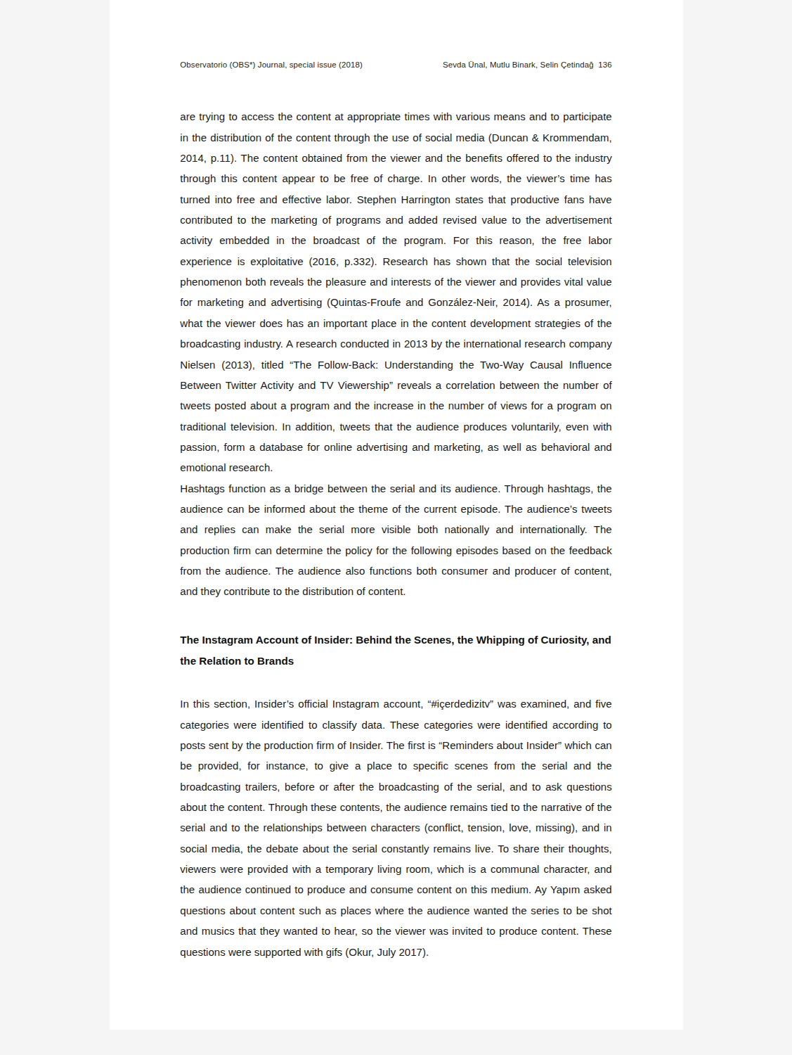Observatorio (OBS*) Journal, special issue (2018) Sevda Ünal, Mutlu Binark, Selin Çetindağ 136
are trying to access the content at appropriate times with various means and to participate in the distribution of the content through the use of social media (Duncan & Krommendam, 2014, p.11). The content obtained from the viewer and the benefits offered to the industry through this content appear to be free of charge. In other words, the viewer’s time has turned into free and effective labor. Stephen Harrington states that productive fans have contributed to the marketing of programs and added revised value to the advertisement activity embedded in the broadcast of the program. For this reason, the free labor experience is exploitative (2016, p.332). Research has shown that the social television phenomenon both reveals the pleasure and interests of the viewer and provides vital value for marketing and advertising (Quintas-Froufe and González-Neir, 2014). As a prosumer, what the viewer does has an important place in the content development strategies of the broadcasting industry. A research conducted in 2013 by the international research company Nielsen (2013), titled “The Follow-Back: Understanding the Two-Way Causal Influence Between Twitter Activity and TV Viewership” reveals a correlation between the number of tweets posted about a program and the increase in the number of views for a program on traditional television. In addition, tweets that the audience produces voluntarily, even with passion, form a database for online advertising and marketing, as well as behavioral and emotional research.
Hashtags function as a bridge between the serial and its audience. Through hashtags, the audience can be informed about the theme of the current episode. The audience’s tweets and replies can make the serial more visible both nationally and internationally. The production firm can determine the policy for the following episodes based on the feedback from the audience. The audience also functions both consumer and producer of content, and they contribute to the distribution of content.
The Instagram Account of Insider: Behind the Scenes, the Whipping of Curiosity, and the Relation to Brands
In this section, Insider’s official Instagram account, “#içerdedizitv” was examined, and five categories were identified to classify data. These categories were identified according to posts sent by the production firm of Insider. The first is “Reminders about Insider” which can be provided, for instance, to give a place to specific scenes from the serial and the broadcasting trailers, before or after the broadcasting of the serial, and to ask questions about the content. Through these contents, the audience remains tied to the narrative of the serial and to the relationships between characters (conflict, tension, love, missing), and in social media, the debate about the serial constantly remains live. To share their thoughts, viewers were provided with a temporary living room, which is a communal character, and the audience continued to produce and consume content on this medium. Ay Yapım asked questions about content such as places where the audience wanted the series to be shot and musics that they wanted to hear, so the viewer was invited to produce content. These questions were supported with gifs (Okur, July 2017).